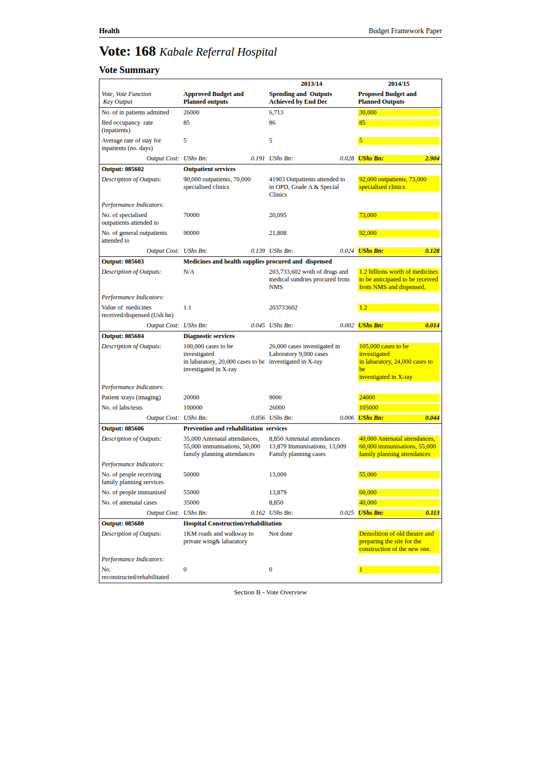Health
Budget Framework Paper
Vote: 168 Kabale Referral Hospital
Vote Summary
| | | 2013/14 | 2014/15 |
| Vote, Vote Function Key Output | Approved Budget and Planned outputs | Spending and Outputs Achieved by End Dec | Proposed Budget and Planned Outputs |
| No. of in patients admitted | 26000 | 6,713 | 30,000 |
| Bed occupancy rate (inpatients) | 85 | 86 | 85 |
| Average rate of stay for inpatients (no. days) | 5 | 5 | 5 |
| Output Cost: | UShs Bn: 0.191 | UShs Bn: 0.028 | UShs Bn: 2.904 |
| Output: 085602 | Outpatient services |
| Description of Outputs: | 90,000 outpatients, 70,000 specialised clinics | 41903 Outpatients attended to in OPD, Grade A & Special Clinics | 92,000 outpatients, 73,000 specialised clinics |
| Performance Indicators: | | | |
| No. of specialised outpatients attended to | 70000 | 20,095 | 73,000 |
| No. of general outpatients attended to | 90000 | 21,808 | 92,000 |
| Output Cost: | UShs Bn: 0.139 | UShs Bn: 0.024 | UShs Bn: 0.128 |
| Output: 085603 | Medicines and health supplies procured and dispensed |
| Description of Outputs: | N/A | 203,733,602 woth of drugs and medical sundries procured from NMS | 1.2 billions worth of medicines to be anticipated to be received from NMS and dispensed. |
| Performance Indicators: | | | |
| Value of medicines received/dispensed (Ush bn) | 1.1 | 203733602 | 1.2 |
| Output Cost: | UShs Bn: 0.045 | UShs Bn: 0.002 | UShs Bn: 0.014 |
| Output: 085604 | Diagnostic services |
| Description of Outputs: | 100,000 cases to be investigated in labaratory, 20,000 cases to be investigated in X-ray | 26,000 cases investigated in Laboratory 9,000 cases investigated in X-ray | 105,000 cases to be investigated in labaratory, 24,000 cases to be investigated in X-ray |
| Performance Indicators: | | | |
| Patient xrays (imaging) | 20000 | 9000 | 24000 |
| No. of labs/tests | 100000 | 26000 | 105000 |
| Output Cost: | UShs Bn: 0.056 | UShs Bn: 0.006 | UShs Bn: 0.044 |
| Output: 085606 | Prevention and rehabilitation services |
| Description of Outputs: | 35,000 Antenatal attendances, 55,000 immunisations, 50,000 family planning attendances | 8,850 Antenatal attendances 13,879 Immunisations, 13,009 Family planning cases | 40,000 Antenatal attendances, 60,000 immunisations, 55,000 family planning attendances |
| Performance Indicators: | | | |
| No. of people receiving family planning services | 50000 | 13,009 | 55,000 |
| No. of people immunised | 55000 | 13,879 | 60,000 |
| No. of antenatal cases | 35000 | 8,850 | 40,000 |
| Output Cost: | UShs Bn: 0.162 | UShs Bn: 0.025 | UShs Bn: 0.113 |
| Output: 085680 | Hospital Construction/rehabilitation |
| Description of Outputs: | 1KM roads and walkway to private wing& labaratory | Not done | Demolition of old theatre and preparing the site for the construction of the new one. |
| Performance Indicators: | | | |
| No. reconstructed/rehabilitated | 0 | 0 | 1 |
Section B - Vote Overview